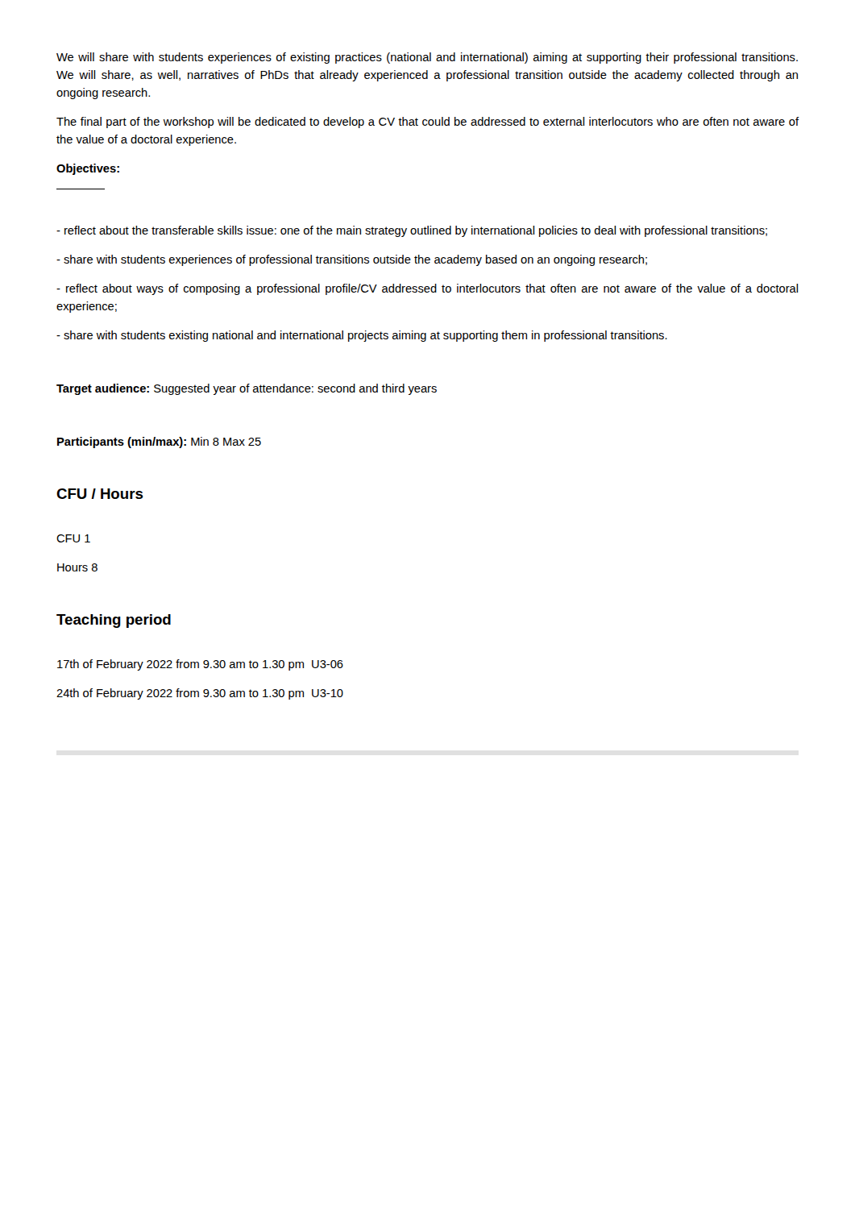We will share with students experiences of existing practices (national and international) aiming at supporting their professional transitions. We will share, as well, narratives of PhDs that already experienced a professional transition outside the academy collected through an ongoing research.
The final part of the workshop will be dedicated to develop a CV that could be addressed to external interlocutors who are often not aware of the value of a doctoral experience.
Objectives:
- reflect about the transferable skills issue: one of the main strategy outlined by international policies to deal with professional transitions;
- share with students experiences of professional transitions outside the academy based on an ongoing research;
- reflect about ways of composing a professional profile/CV addressed to interlocutors that often are not aware of the value of a doctoral experience;
- share with students existing national and international projects aiming at supporting them in professional transitions.
Target audience: Suggested year of attendance: second and third years
Participants (min/max): Min 8 Max 25
CFU / Hours
CFU 1
Hours 8
Teaching period
17th of February 2022 from 9.30 am to 1.30 pm U3-06
24th of February 2022 from 9.30 am to 1.30 pm U3-10